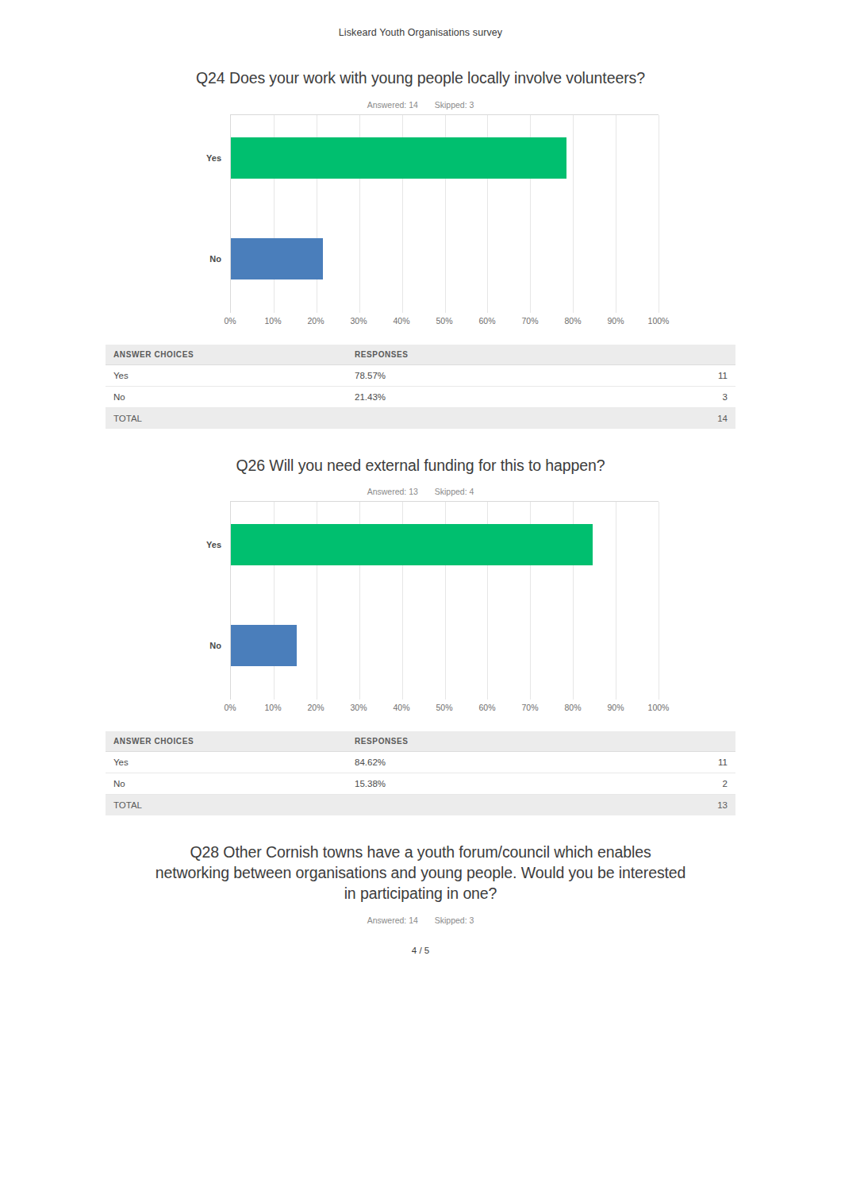Liskeard Youth Organisations survey
Q24 Does your work with young people locally involve volunteers?
Answered: 14 Skipped: 3
Yes
No
0% 10% 20% 30% 40% 50% 60% 70% 80% 90% 100%
| Answer Choices | Responses | |
| --- | --- | --- |
| Yes | 78.57% | 11 |
| No | 21.43% | 3 |
| TOTAL | | 14 |
Q26 Will you need external funding for this to happen?
Answered: 13 Skipped: 4
Yes
No
0% 10% 20% 30% 40% 50% 60% 70% 80% 90% 100%
| Answer Choices | Responses | |
| --- | --- | --- |
| Yes | 84.62% | 11 |
| No | 15.38% | 2 |
| TOTAL | | 13 |
Q28 Other Cornish towns have a youth forum/council which enables networking between organisations and young people. Would you be interested in participating in one?
Answered: 14 Skipped: 3
4 / 5